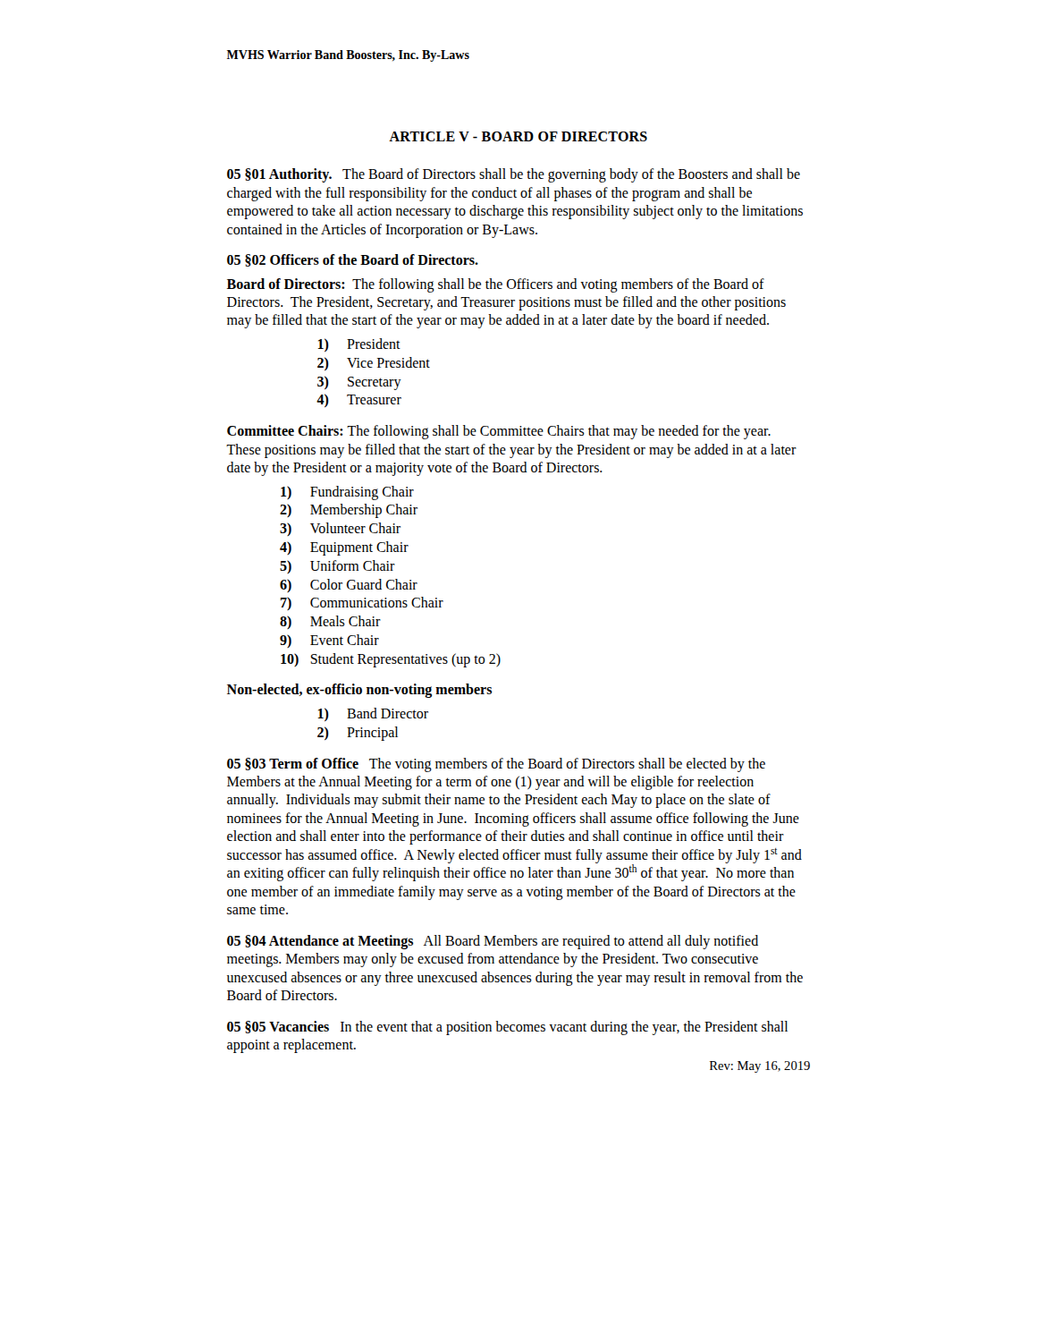MVHS Warrior Band Boosters, Inc. By-Laws
ARTICLE V - BOARD OF DIRECTORS
05 §01 Authority. The Board of Directors shall be the governing body of the Boosters and shall be charged with the full responsibility for the conduct of all phases of the program and shall be empowered to take all action necessary to discharge this responsibility subject only to the limitations contained in the Articles of Incorporation or By-Laws.
05 §02 Officers of the Board of Directors.
Board of Directors: The following shall be the Officers and voting members of the Board of Directors. The President, Secretary, and Treasurer positions must be filled and the other positions may be filled that the start of the year or may be added in at a later date by the board if needed.
1) President
2) Vice President
3) Secretary
4) Treasurer
Committee Chairs: The following shall be Committee Chairs that may be needed for the year. These positions may be filled that the start of the year by the President or may be added in at a later date by the President or a majority vote of the Board of Directors.
1) Fundraising Chair
2) Membership Chair
3) Volunteer Chair
4) Equipment Chair
5) Uniform Chair
6) Color Guard Chair
7) Communications Chair
8) Meals Chair
9) Event Chair
10) Student Representatives (up to 2)
Non-elected, ex-officio non-voting members
1) Band Director
2) Principal
05 §03 Term of Office The voting members of the Board of Directors shall be elected by the Members at the Annual Meeting for a term of one (1) year and will be eligible for reelection annually. Individuals may submit their name to the President each May to place on the slate of nominees for the Annual Meeting in June. Incoming officers shall assume office following the June election and shall enter into the performance of their duties and shall continue in office until their successor has assumed office. A Newly elected officer must fully assume their office by July 1st and an exiting officer can fully relinquish their office no later than June 30th of that year. No more than one member of an immediate family may serve as a voting member of the Board of Directors at the same time.
05 §04 Attendance at Meetings All Board Members are required to attend all duly notified meetings. Members may only be excused from attendance by the President. Two consecutive unexcused absences or any three unexcused absences during the year may result in removal from the Board of Directors.
05 §05 Vacancies In the event that a position becomes vacant during the year, the President shall appoint a replacement.
Rev: May 16, 2019